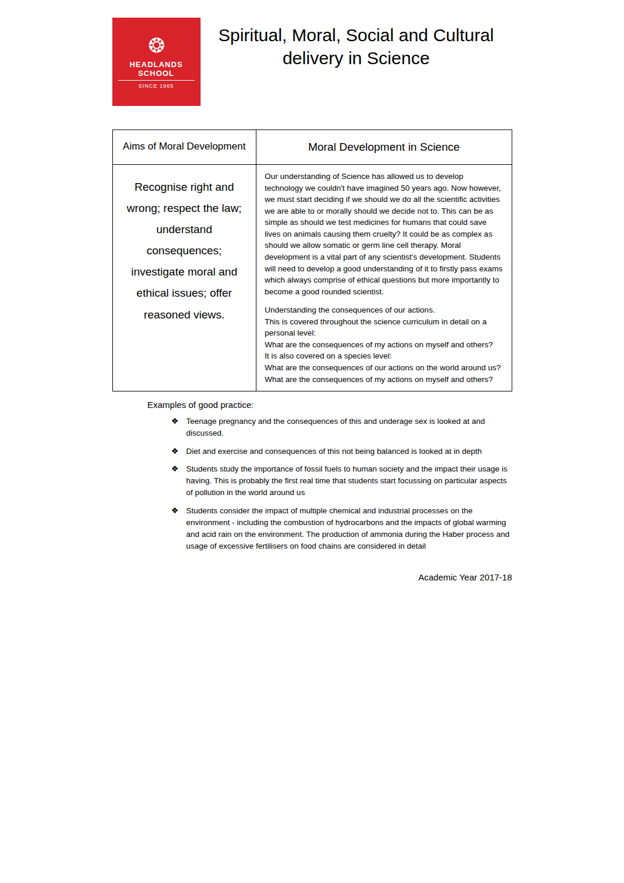❂
HEADLANDS SCHOOL
SINCE 1965
Spiritual, Moral, Social and Cultural delivery in Science
| Aims of Moral Development | Moral Development in Science |
| --- | --- |
| Recognise right and wrong; respect the law; understand consequences; investigate moral and ethical issues; offer reasoned views. | Our understanding of Science has allowed us to develop technology we couldn't have imagined 50 years ago. Now however, we must start deciding if we should we do all the scientific activities we are able to or morally should we decide not to. This can be as simple as should we test medicines for humans that could save lives on animals causing them cruelty? It could be as complex as should we allow somatic or germ line cell therapy. Moral development is a vital part of any scientist's development. Students will need to develop a good understanding of it to firstly pass exams which always comprise of ethical questions but more importantly to become a good rounded scientist. Understanding the consequences of our actions. This is covered throughout the science curriculum in detail on a personal level: What are the consequences of my actions on myself and others? It is also covered on a species level: What are the consequences of our actions on the world around us? What are the consequences of my actions on myself and others? |
Examples of good practice:
Teenage pregnancy and the consequences of this and underage sex is looked at and discussed.
Diet and exercise and consequences of this not being balanced is looked at in depth
Students study the importance of fossil fuels to human society and the impact their usage is having. This is probably the first real time that students start focussing on particular aspects of pollution in the world around us
Students consider the impact of multiple chemical and industrial processes on the environment - including the combustion of hydrocarbons and the impacts of global warming and acid rain on the environment. The production of ammonia during the Haber process and usage of excessive fertilisers on food chains are considered in detail
Academic Year 2017-18